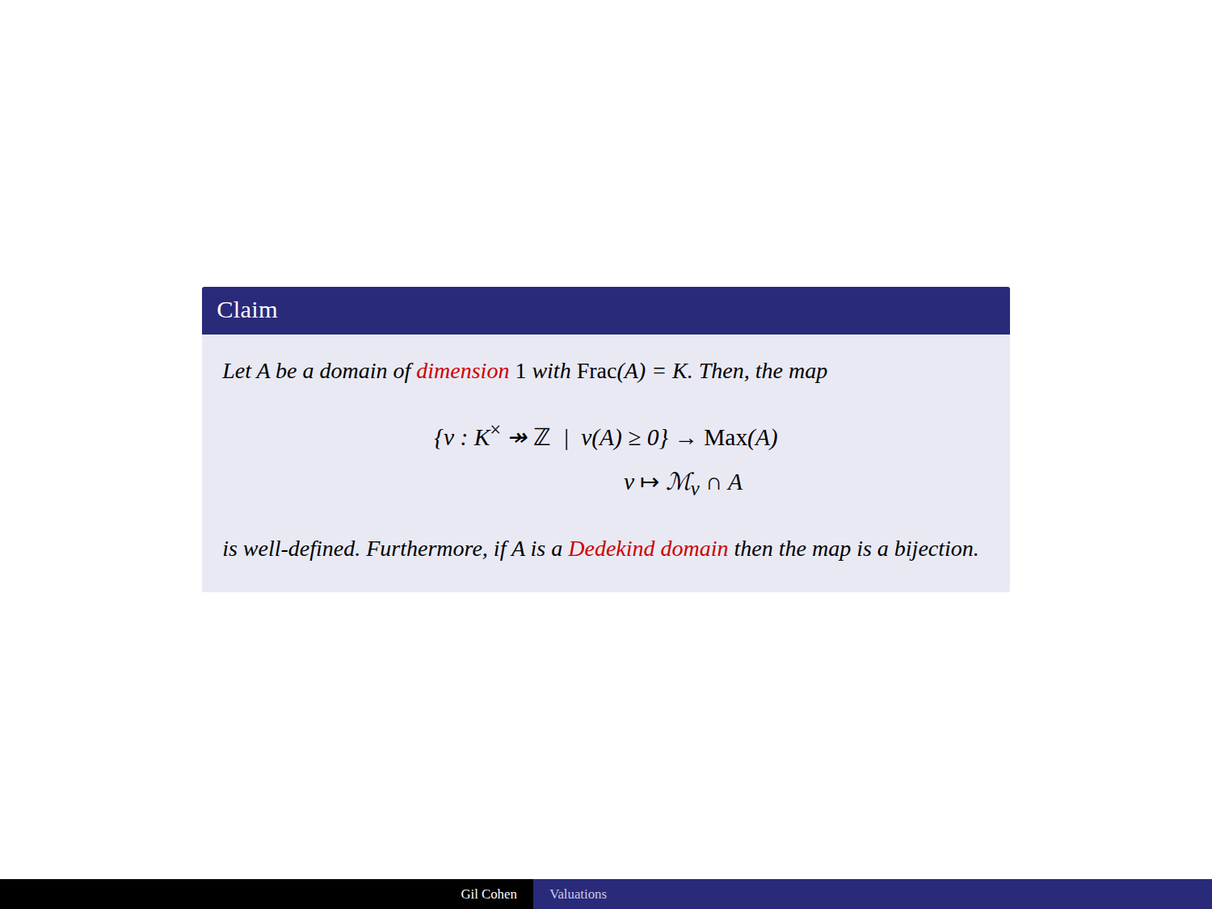Claim
Let A be a domain of dimension 1 with Frac(A) = K. Then, the map
{v : K× ↠ ℤ | v(A) ≥ 0} → Max(A) v ↦ ℳv ∩ A
is well-defined. Furthermore, if A is a Dedekind domain then the map is a bijection.
Gil Cohen
Valuations